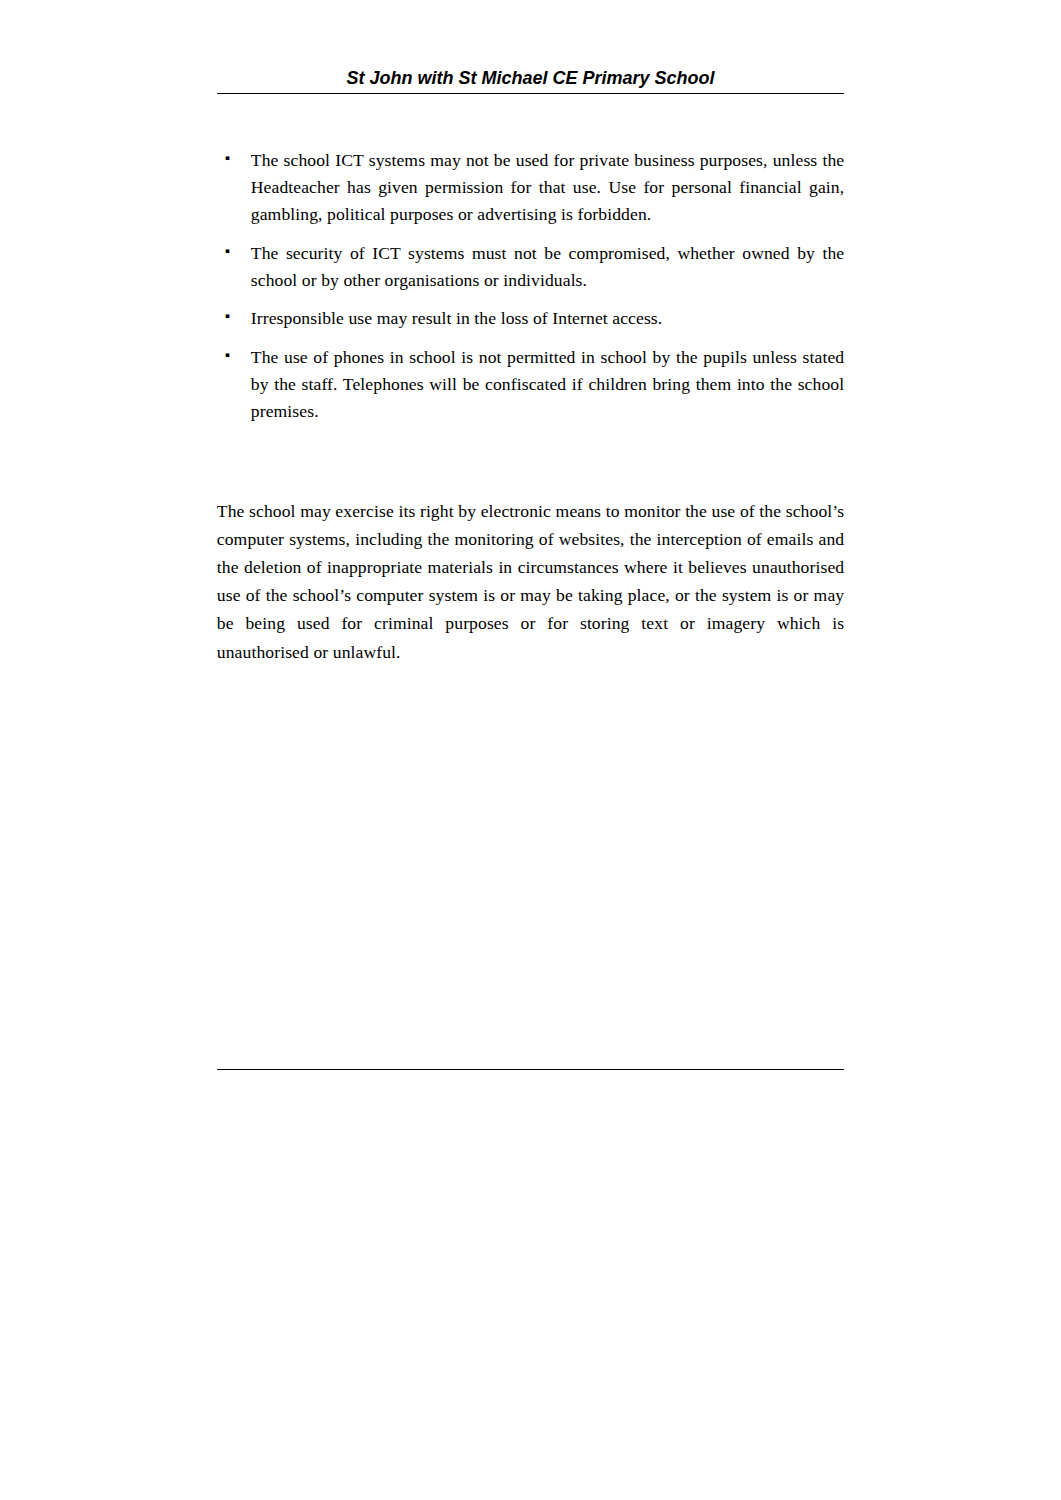St John with St Michael CE Primary School
The school ICT systems may not be used for private business purposes, unless the Headteacher has given permission for that use. Use for personal financial gain, gambling, political purposes or advertising is forbidden.
The security of ICT systems must not be compromised, whether owned by the school or by other organisations or individuals.
Irresponsible use may result in the loss of Internet access.
The use of phones in school is not permitted in school by the pupils unless stated by the staff. Telephones will be confiscated if children bring them into the school premises.
The school may exercise its right by electronic means to monitor the use of the school’s computer systems, including the monitoring of websites, the interception of emails and the deletion of inappropriate materials in circumstances where it believes unauthorised use of the school’s computer system is or may be taking place, or the system is or may be being used for criminal purposes or for storing text or imagery which is unauthorised or unlawful.